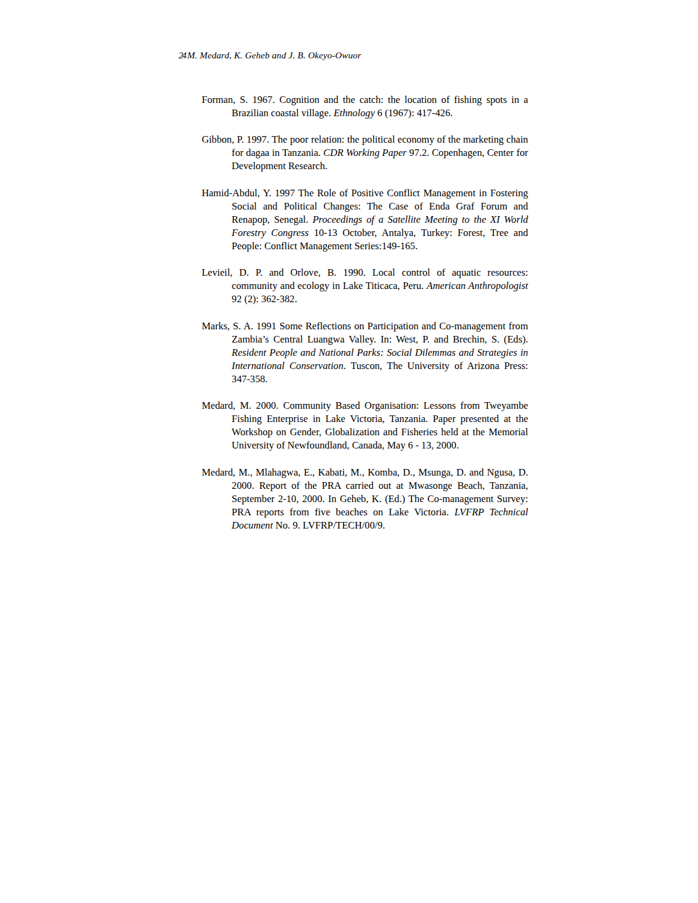24 M. Medard, K. Geheb and J. B. Okeyo-Owuor
Forman, S. 1967. Cognition and the catch: the location of fishing spots in a Brazilian coastal village. Ethnology 6 (1967): 417-426.
Gibbon, P. 1997. The poor relation: the political economy of the marketing chain for dagaa in Tanzania. CDR Working Paper 97.2. Copenhagen, Center for Development Research.
Hamid-Abdul, Y. 1997 The Role of Positive Conflict Management in Fostering Social and Political Changes: The Case of Enda Graf Forum and Renapop, Senegal. Proceedings of a Satellite Meeting to the XI World Forestry Congress 10-13 October, Antalya, Turkey: Forest, Tree and People: Conflict Management Series:149-165.
Levieil, D. P. and Orlove, B. 1990. Local control of aquatic resources: community and ecology in Lake Titicaca, Peru. American Anthropologist 92 (2): 362-382.
Marks, S. A. 1991 Some Reflections on Participation and Co-management from Zambia’s Central Luangwa Valley. In: West, P. and Brechin, S. (Eds). Resident People and National Parks: Social Dilemmas and Strategies in International Conservation. Tuscon, The University of Arizona Press: 347-358.
Medard, M. 2000. Community Based Organisation: Lessons from Tweyambe Fishing Enterprise in Lake Victoria, Tanzania. Paper presented at the Workshop on Gender, Globalization and Fisheries held at the Memorial University of Newfoundland, Canada, May 6 - 13, 2000.
Medard, M., Mlahagwa, E., Kabati, M., Komba, D., Msunga, D. and Ngusa, D. 2000. Report of the PRA carried out at Mwasonge Beach, Tanzania, September 2-10, 2000. In Geheb, K. (Ed.) The Co-management Survey: PRA reports from five beaches on Lake Victoria. LVFRP Technical Document No. 9. LVFRP/TECH/00/9.